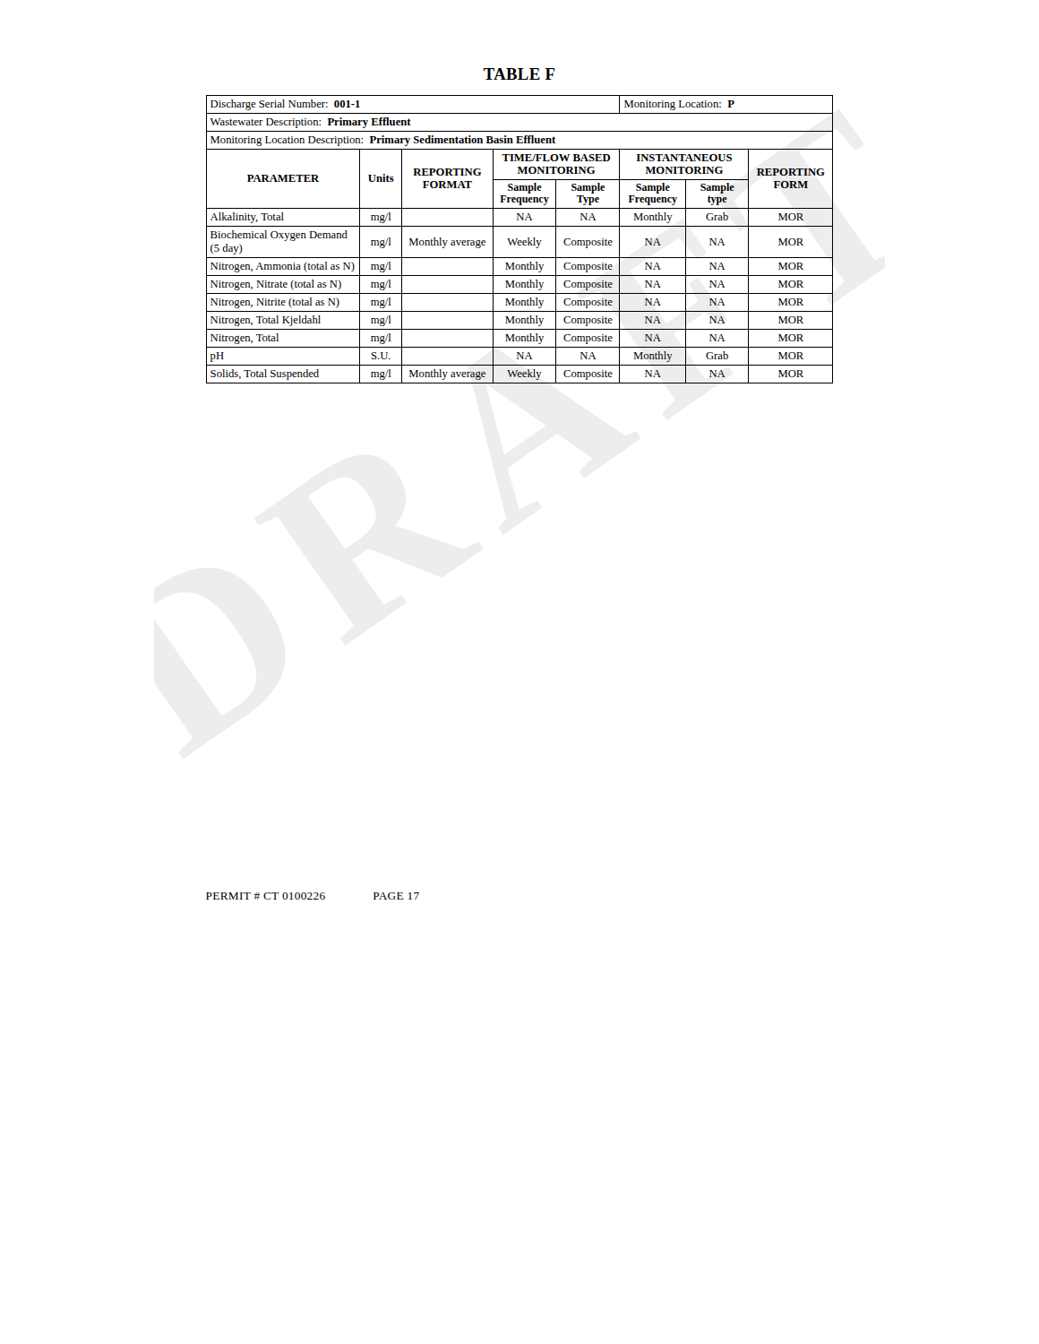DRAFT
TABLE F
| Discharge Serial Number: 001-1 | Monitoring Location: P |
| Wastewater Description: Primary Effluent |
| Monitoring Location Description: Primary Sedimentation Basin Effluent |
| PARAMETER | Units | REPORTING FORMAT | TIME/FLOW BASED MONITORING | INSTANTANEOUS MONITORING | REPORTING FORM |
| Sample Frequency | Sample Type | Sample Frequency | Sample type |
| Alkalinity, Total | mg/l | | NA | NA | Monthly | Grab | MOR |
| Biochemical Oxygen Demand (5 day) | mg/l | Monthly average | Weekly | Composite | NA | NA | MOR |
| Nitrogen, Ammonia (total as N) | mg/l | | Monthly | Composite | NA | NA | MOR |
| Nitrogen, Nitrate (total as N) | mg/l | | Monthly | Composite | NA | NA | MOR |
| Nitrogen, Nitrite (total as N) | mg/l | | Monthly | Composite | NA | NA | MOR |
| Nitrogen, Total Kjeldahl | mg/l | | Monthly | Composite | NA | NA | MOR |
| Nitrogen, Total | mg/l | | Monthly | Composite | NA | NA | MOR |
| pH | S.U. | | NA | NA | Monthly | Grab | MOR |
| Solids, Total Suspended | mg/l | Monthly average | Weekly | Composite | NA | NA | MOR |
PERMIT # CT 0100226 PAGE 17